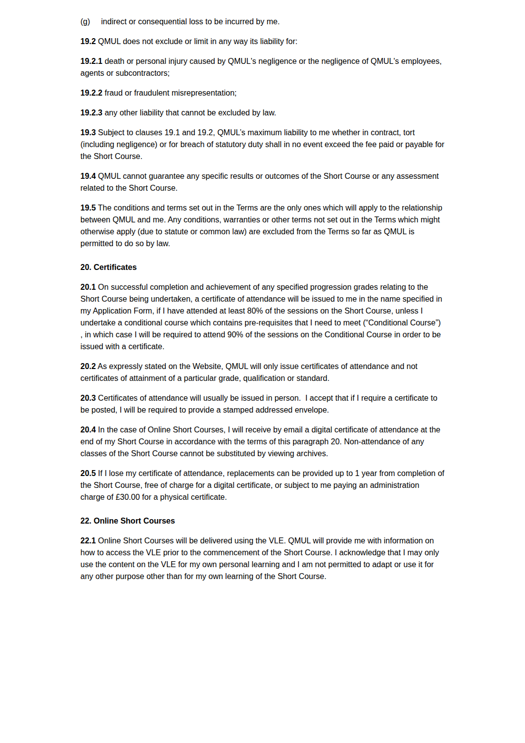(g) indirect or consequential loss to be incurred by me.
19.2 QMUL does not exclude or limit in any way its liability for:
19.2.1 death or personal injury caused by QMUL's negligence or the negligence of QMUL's employees, agents or subcontractors;
19.2.2 fraud or fraudulent misrepresentation;
19.2.3 any other liability that cannot be excluded by law.
19.3 Subject to clauses 19.1 and 19.2, QMUL’s maximum liability to me whether in contract, tort (including negligence) or for breach of statutory duty shall in no event exceed the fee paid or payable for the Short Course.
19.4 QMUL cannot guarantee any specific results or outcomes of the Short Course or any assessment related to the Short Course.
19.5 The conditions and terms set out in the Terms are the only ones which will apply to the relationship between QMUL and me. Any conditions, warranties or other terms not set out in the Terms which might otherwise apply (due to statute or common law) are excluded from the Terms so far as QMUL is permitted to do so by law.
20. Certificates
20.1 On successful completion and achievement of any specified progression grades relating to the Short Course being undertaken, a certificate of attendance will be issued to me in the name specified in my Application Form, if I have attended at least 80% of the sessions on the Short Course, unless I undertake a conditional course which contains pre-requisites that I need to meet (“Conditional Course”) , in which case I will be required to attend 90% of the sessions on the Conditional Course in order to be issued with a certificate.
20.2 As expressly stated on the Website, QMUL will only issue certificates of attendance and not certificates of attainment of a particular grade, qualification or standard.
20.3 Certificates of attendance will usually be issued in person. I accept that if I require a certificate to be posted, I will be required to provide a stamped addressed envelope.
20.4 In the case of Online Short Courses, I will receive by email a digital certificate of attendance at the end of my Short Course in accordance with the terms of this paragraph 20. Non-attendance of any classes of the Short Course cannot be substituted by viewing archives.
20.5 If I lose my certificate of attendance, replacements can be provided up to 1 year from completion of the Short Course, free of charge for a digital certificate, or subject to me paying an administration charge of £30.00 for a physical certificate.
22. Online Short Courses
22.1 Online Short Courses will be delivered using the VLE. QMUL will provide me with information on how to access the VLE prior to the commencement of the Short Course. I acknowledge that I may only use the content on the VLE for my own personal learning and I am not permitted to adapt or use it for any other purpose other than for my own learning of the Short Course.